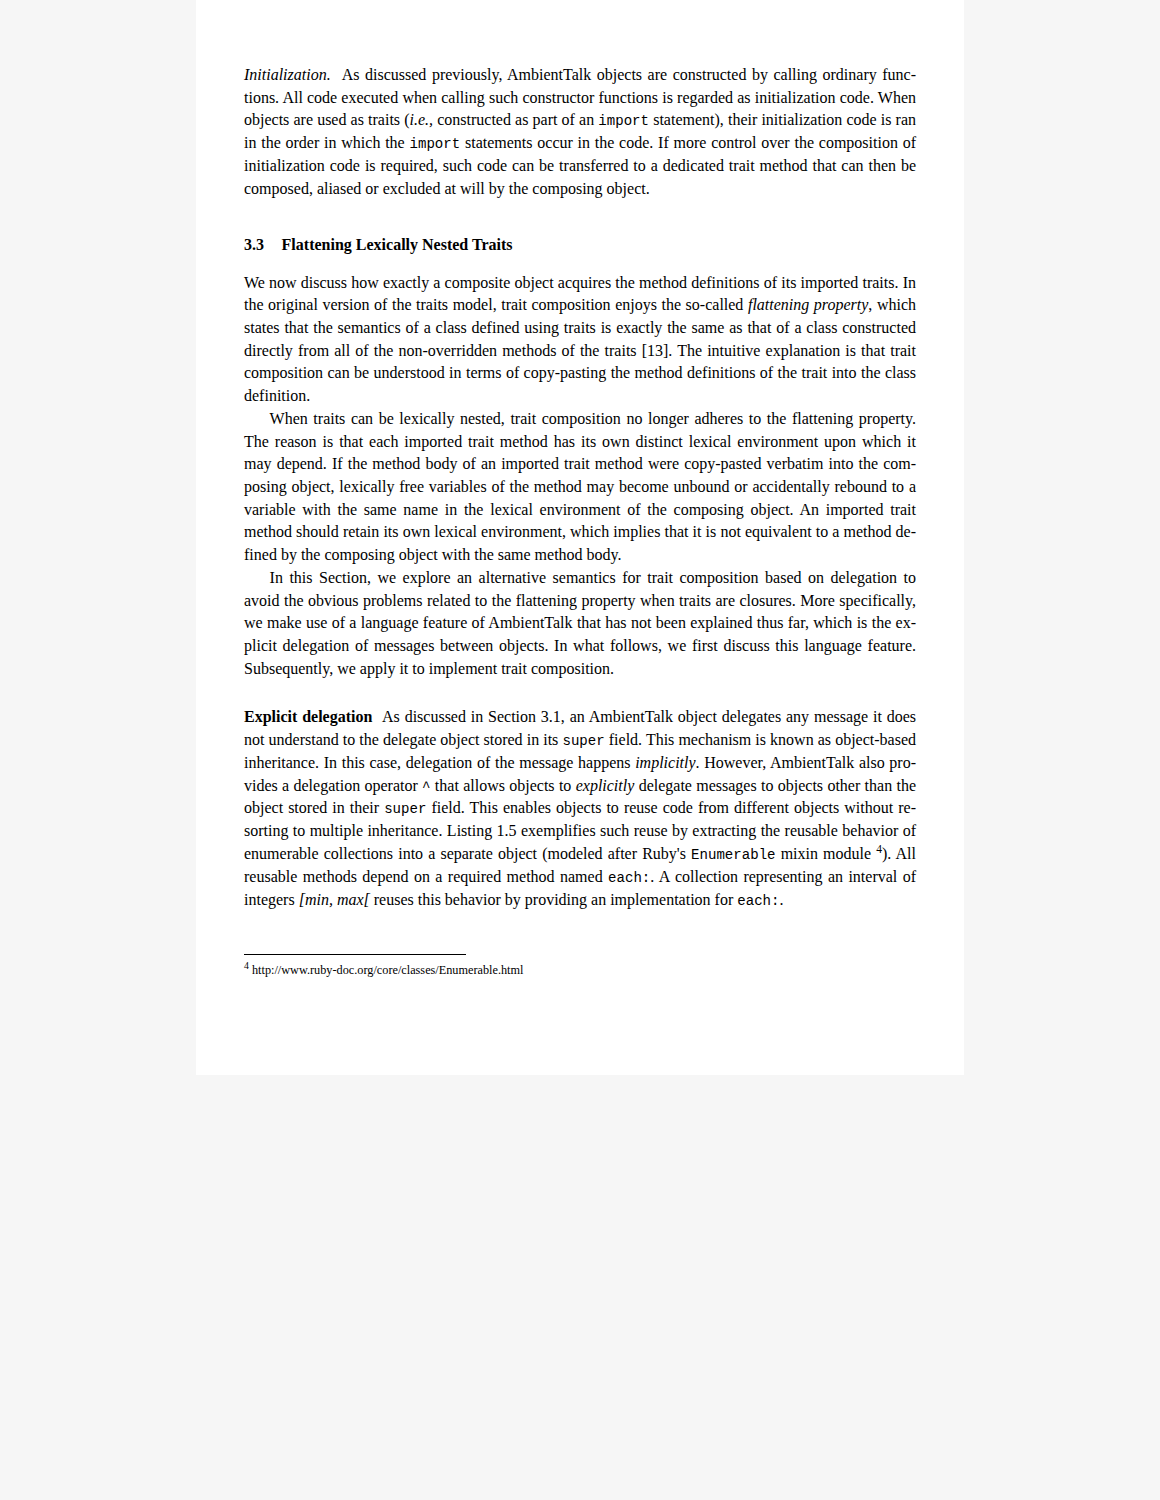Initialization. As discussed previously, AmbientTalk objects are constructed by calling ordinary functions. All code executed when calling such constructor functions is regarded as initialization code. When objects are used as traits (i.e., constructed as part of an import statement), their initialization code is ran in the order in which the import statements occur in the code. If more control over the composition of initialization code is required, such code can be transferred to a dedicated trait method that can then be composed, aliased or excluded at will by the composing object.
3.3 Flattening Lexically Nested Traits
We now discuss how exactly a composite object acquires the method definitions of its imported traits. In the original version of the traits model, trait composition enjoys the so-called flattening property, which states that the semantics of a class defined using traits is exactly the same as that of a class constructed directly from all of the non-overridden methods of the traits [13]. The intuitive explanation is that trait composition can be understood in terms of copy-pasting the method definitions of the trait into the class definition.
When traits can be lexically nested, trait composition no longer adheres to the flattening property. The reason is that each imported trait method has its own distinct lexical environment upon which it may depend. If the method body of an imported trait method were copy-pasted verbatim into the composing object, lexically free variables of the method may become unbound or accidentally rebound to a variable with the same name in the lexical environment of the composing object. An imported trait method should retain its own lexical environment, which implies that it is not equivalent to a method defined by the composing object with the same method body.
In this Section, we explore an alternative semantics for trait composition based on delegation to avoid the obvious problems related to the flattening property when traits are closures. More specifically, we make use of a language feature of AmbientTalk that has not been explained thus far, which is the explicit delegation of messages between objects. In what follows, we first discuss this language feature. Subsequently, we apply it to implement trait composition.
Explicit delegation As discussed in Section 3.1, an AmbientTalk object delegates any message it does not understand to the delegate object stored in its super field. This mechanism is known as object-based inheritance. In this case, delegation of the message happens implicitly. However, AmbientTalk also provides a delegation operator ^ that allows objects to explicitly delegate messages to objects other than the object stored in their super field. This enables objects to reuse code from different objects without resorting to multiple inheritance. Listing 1.5 exemplifies such reuse by extracting the reusable behavior of enumerable collections into a separate object (modeled after Ruby's Enumerable mixin module 4). All reusable methods depend on a required method named each:. A collection representing an interval of integers [min, max[ reuses this behavior by providing an implementation for each:.
4 http://www.ruby-doc.org/core/classes/Enumerable.html